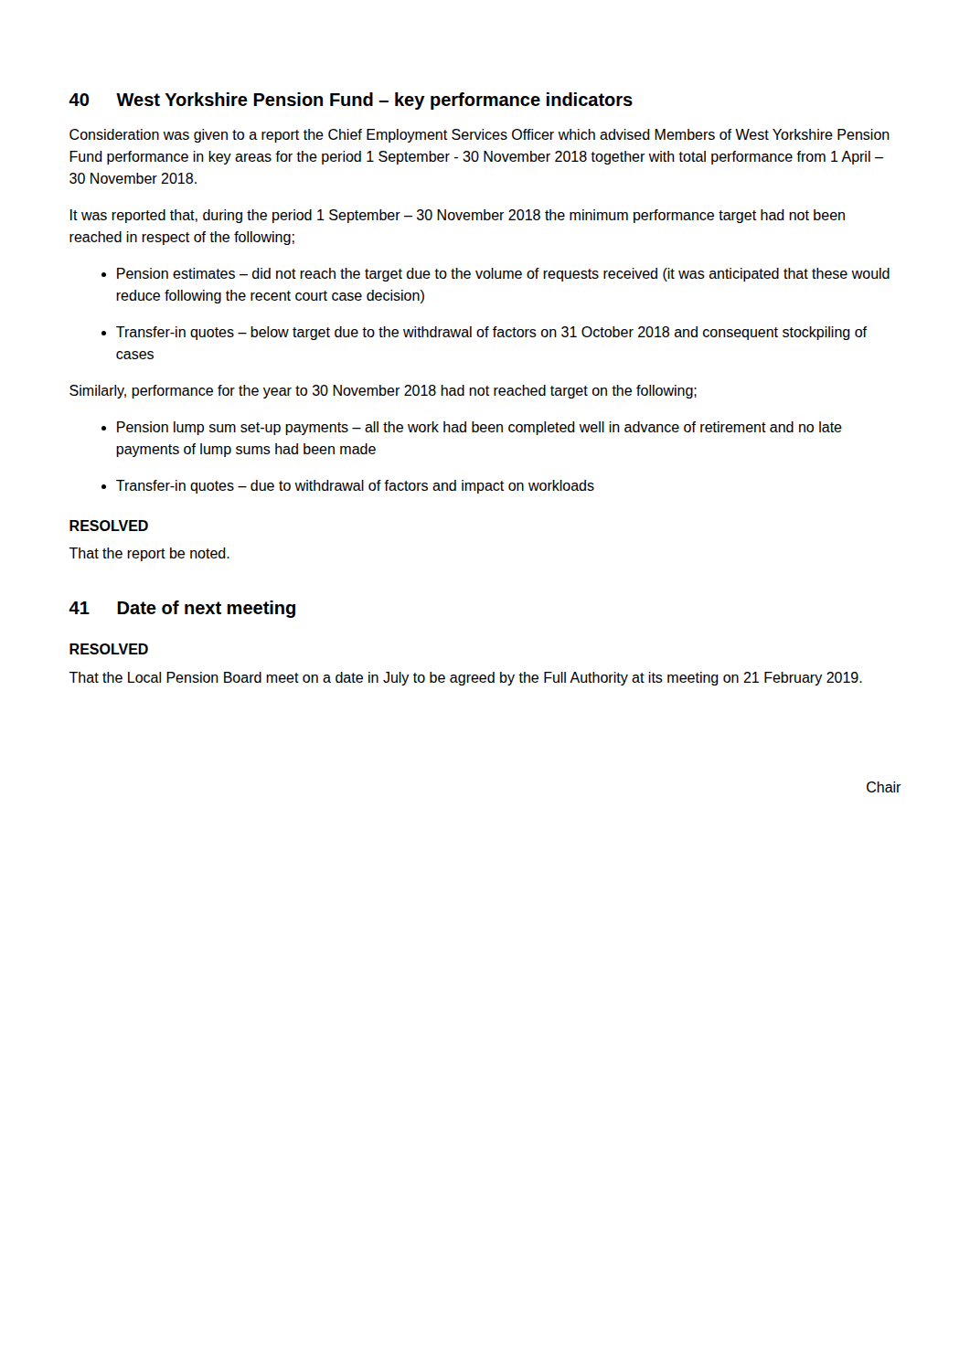40 West Yorkshire Pension Fund – key performance indicators
Consideration was given to a report the Chief Employment Services Officer which advised Members of West Yorkshire Pension Fund performance in key areas for the period 1 September - 30 November 2018 together with total performance from 1 April – 30 November 2018.
It was reported that, during the period 1 September – 30 November 2018 the minimum performance target had not been reached in respect of the following;
Pension estimates – did not reach the target due to the volume of requests received (it was anticipated that these would reduce following the recent court case decision)
Transfer-in quotes – below target due to the withdrawal of factors on 31 October 2018 and consequent stockpiling of cases
Similarly, performance for the year to 30 November 2018 had not reached target on the following;
Pension lump sum set-up payments – all the work had been completed well in advance of retirement and no late payments of lump sums had been made
Transfer-in quotes – due to withdrawal of factors and impact on workloads
RESOLVED
That the report be noted.
41 Date of next meeting
RESOLVED
That the Local Pension Board meet on a date in July to be agreed by the Full Authority at its meeting on 21 February 2019.
Chair